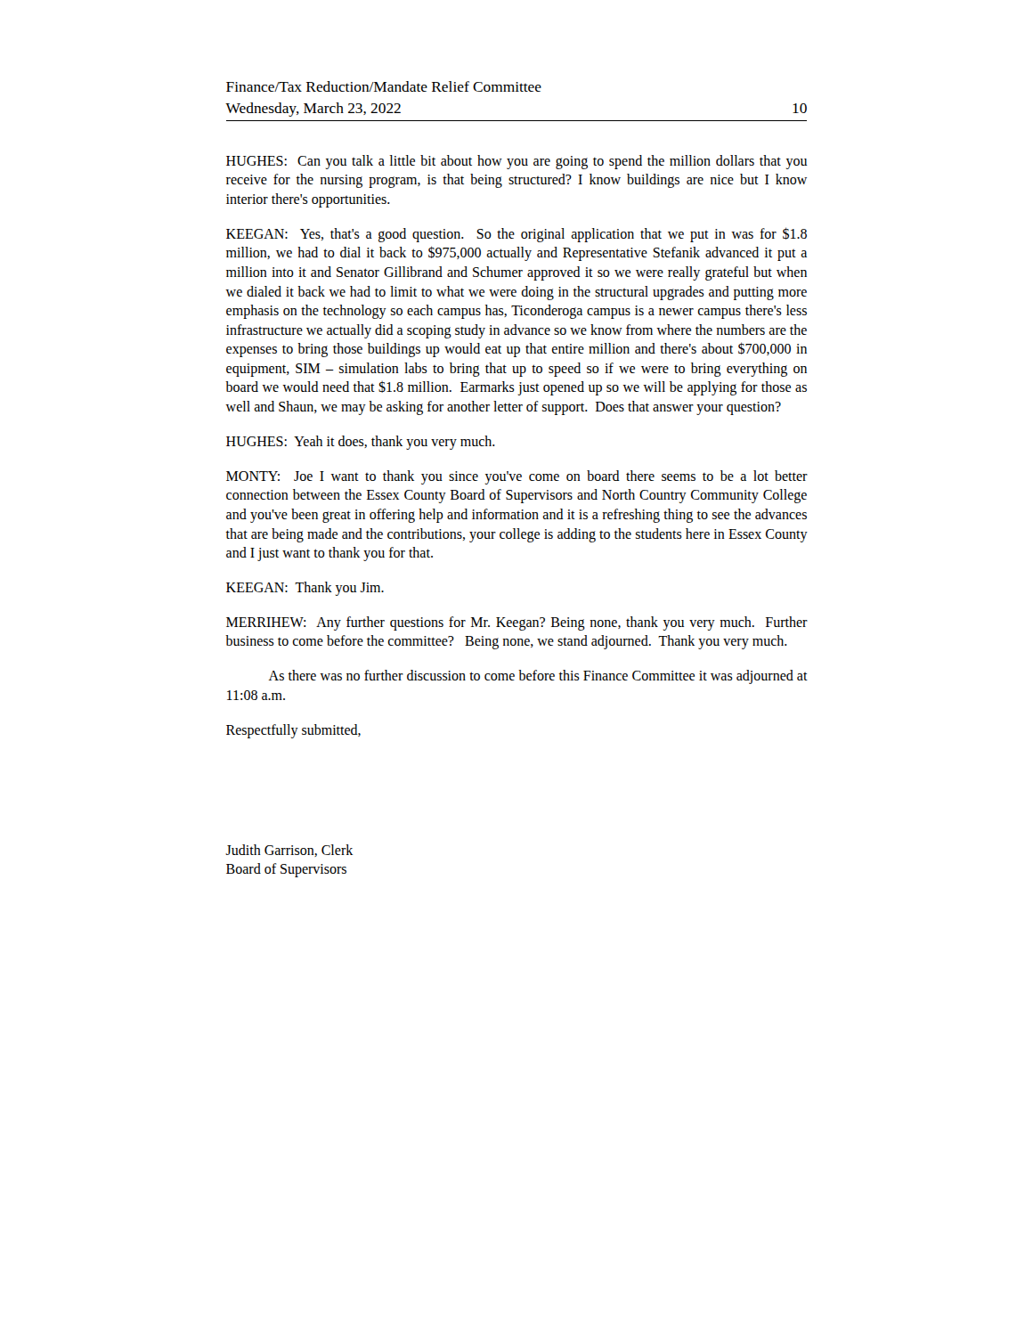Finance/Tax Reduction/Mandate Relief Committee
Wednesday, March 23, 2022 10
HUGHES: Can you talk a little bit about how you are going to spend the million dollars that you receive for the nursing program, is that being structured? I know buildings are nice but I know interior there's opportunities.
KEEGAN: Yes, that's a good question. So the original application that we put in was for $1.8 million, we had to dial it back to $975,000 actually and Representative Stefanik advanced it put a million into it and Senator Gillibrand and Schumer approved it so we were really grateful but when we dialed it back we had to limit to what we were doing in the structural upgrades and putting more emphasis on the technology so each campus has, Ticonderoga campus is a newer campus there's less infrastructure we actually did a scoping study in advance so we know from where the numbers are the expenses to bring those buildings up would eat up that entire million and there's about $700,000 in equipment, SIM – simulation labs to bring that up to speed so if we were to bring everything on board we would need that $1.8 million. Earmarks just opened up so we will be applying for those as well and Shaun, we may be asking for another letter of support. Does that answer your question?
HUGHES: Yeah it does, thank you very much.
MONTY: Joe I want to thank you since you've come on board there seems to be a lot better connection between the Essex County Board of Supervisors and North Country Community College and you've been great in offering help and information and it is a refreshing thing to see the advances that are being made and the contributions, your college is adding to the students here in Essex County and I just want to thank you for that.
KEEGAN: Thank you Jim.
MERRIHEW: Any further questions for Mr. Keegan? Being none, thank you very much. Further business to come before the committee? Being none, we stand adjourned. Thank you very much.
As there was no further discussion to come before this Finance Committee it was adjourned at 11:08 a.m.
Respectfully submitted,
Judith Garrison, Clerk
Board of Supervisors